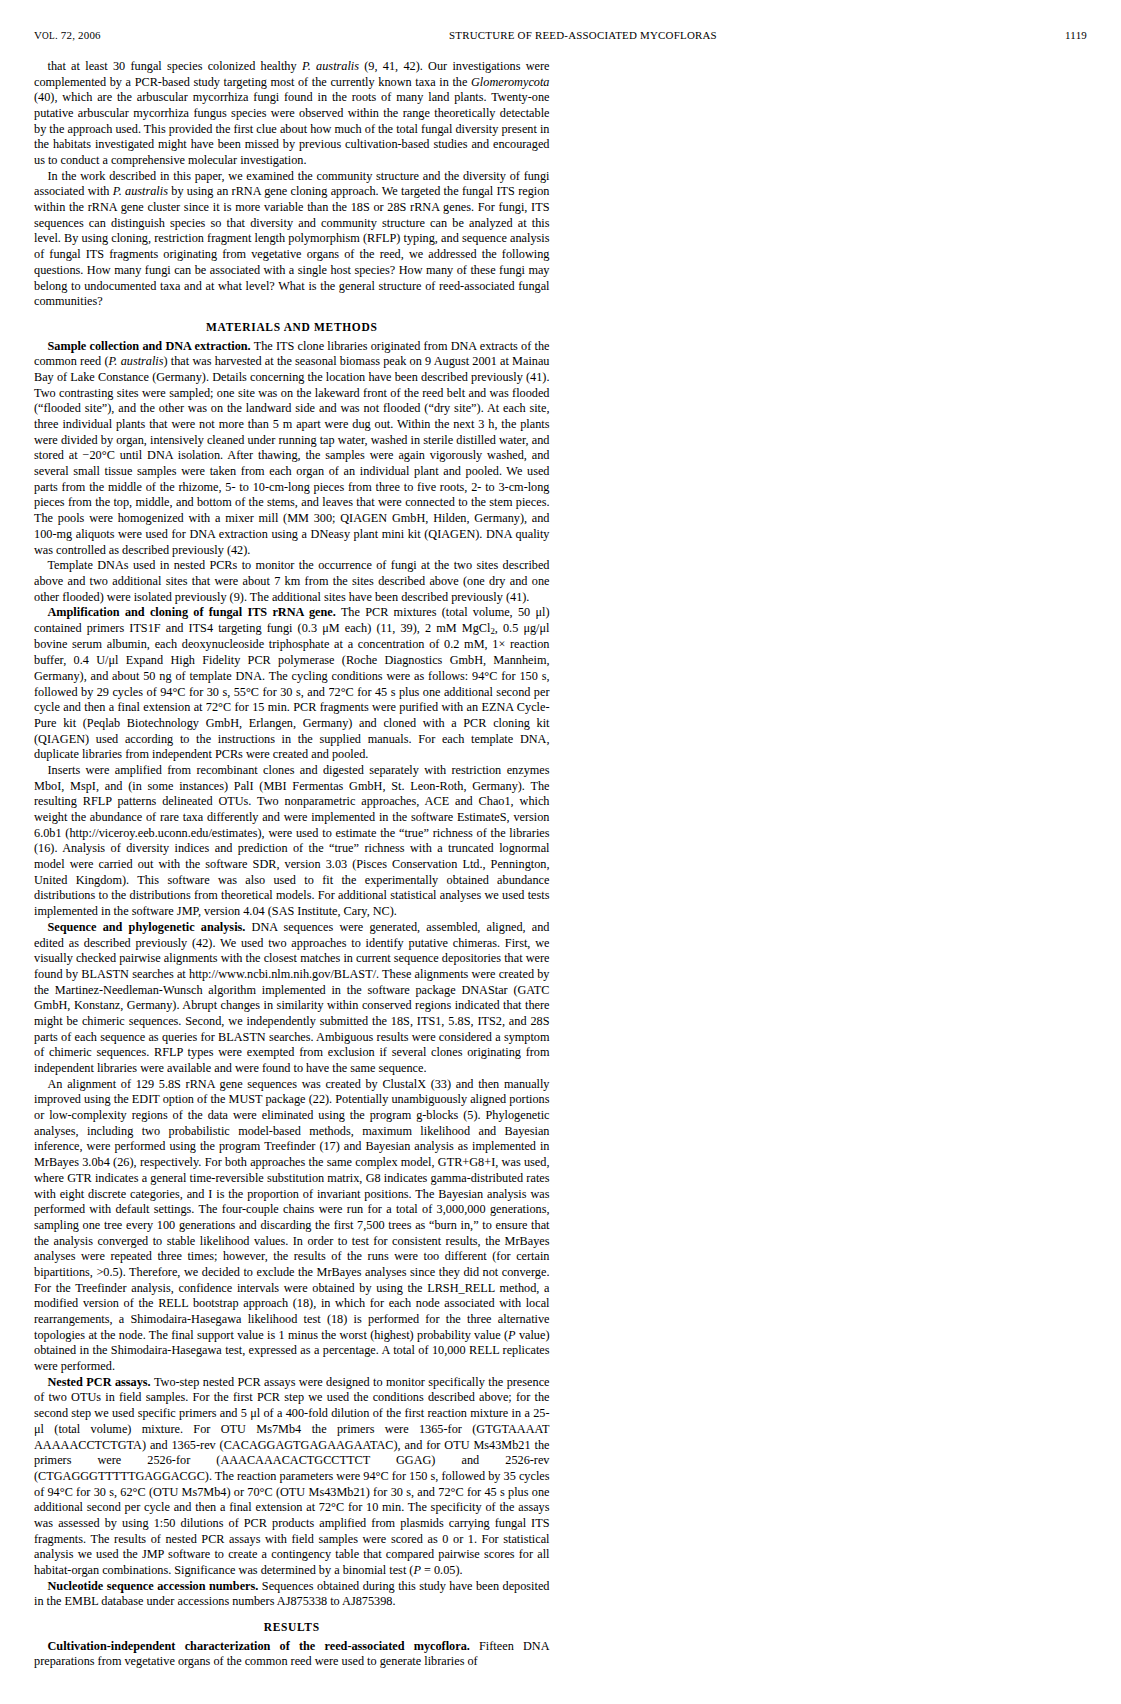VOL. 72, 2006
STRUCTURE OF REED-ASSOCIATED MYCOFLORAS
1119
that at least 30 fungal species colonized healthy P. australis (9, 41, 42). Our investigations were complemented by a PCR-based study targeting most of the currently known taxa in the Glomeromycota (40), which are the arbuscular mycorrhiza fungi found in the roots of many land plants. Twenty-one putative arbuscular mycorrhiza fungus species were observed within the range theoretically detectable by the approach used. This provided the first clue about how much of the total fungal diversity present in the habitats investigated might have been missed by previous cultivation-based studies and encouraged us to conduct a comprehensive molecular investigation.
In the work described in this paper, we examined the community structure and the diversity of fungi associated with P. australis by using an rRNA gene cloning approach. We targeted the fungal ITS region within the rRNA gene cluster since it is more variable than the 18S or 28S rRNA genes. For fungi, ITS sequences can distinguish species so that diversity and community structure can be analyzed at this level. By using cloning, restriction fragment length polymorphism (RFLP) typing, and sequence analysis of fungal ITS fragments originating from vegetative organs of the reed, we addressed the following questions. How many fungi can be associated with a single host species? How many of these fungi may belong to undocumented taxa and at what level? What is the general structure of reed-associated fungal communities?
Materials and Methods
Sample collection and DNA extraction. The ITS clone libraries originated from DNA extracts of the common reed (P. australis) that was harvested at the seasonal biomass peak on 9 August 2001 at Mainau Bay of Lake Constance (Germany). Details concerning the location have been described previously (41). Two contrasting sites were sampled; one site was on the lakeward front of the reed belt and was flooded (“flooded site”), and the other was on the landward side and was not flooded (“dry site”). At each site, three individual plants that were not more than 5 m apart were dug out. Within the next 3 h, the plants were divided by organ, intensively cleaned under running tap water, washed in sterile distilled water, and stored at −20°C until DNA isolation. After thawing, the samples were again vigorously washed, and several small tissue samples were taken from each organ of an individual plant and pooled. We used parts from the middle of the rhizome, 5- to 10-cm-long pieces from three to five roots, 2- to 3-cm-long pieces from the top, middle, and bottom of the stems, and leaves that were connected to the stem pieces. The pools were homogenized with a mixer mill (MM 300; QIAGEN GmbH, Hilden, Germany), and 100-mg aliquots were used for DNA extraction using a DNeasy plant mini kit (QIAGEN). DNA quality was controlled as described previously (42).
Template DNAs used in nested PCRs to monitor the occurrence of fungi at the two sites described above and two additional sites that were about 7 km from the sites described above (one dry and one other flooded) were isolated previously (9). The additional sites have been described previously (41).
Amplification and cloning of fungal ITS rRNA gene. The PCR mixtures (total volume, 50 μl) contained primers ITS1F and ITS4 targeting fungi (0.3 μM each) (11, 39), 2 mM MgCl2, 0.5 μg/μl bovine serum albumin, each deoxynucleoside triphosphate at a concentration of 0.2 mM, 1× reaction buffer, 0.4 U/μl Expand High Fidelity PCR polymerase (Roche Diagnostics GmbH, Mannheim, Germany), and about 50 ng of template DNA. The cycling conditions were as follows: 94°C for 150 s, followed by 29 cycles of 94°C for 30 s, 55°C for 30 s, and 72°C for 45 s plus one additional second per cycle and then a final extension at 72°C for 15 min. PCR fragments were purified with an EZNA Cycle-Pure kit (Peqlab Biotechnology GmbH, Erlangen, Germany) and cloned with a PCR cloning kit (QIAGEN) used according to the instructions in the supplied manuals. For each template DNA, duplicate libraries from independent PCRs were created and pooled.
Inserts were amplified from recombinant clones and digested separately with restriction enzymes MboI, MspI, and (in some instances) PalI (MBI Fermentas GmbH, St. Leon-Roth, Germany). The resulting RFLP patterns delineated OTUs. Two nonparametric approaches, ACE and Chao1, which weight the abundance of rare taxa differently and were implemented in the software EstimateS, version 6.0b1 (http://viceroy.eeb.uconn.edu/estimates), were used to estimate the “true” richness of the libraries (16). Analysis of diversity indices and prediction of the “true” richness with a truncated lognormal model were carried out with the software SDR, version 3.03 (Pisces Conservation Ltd., Pennington, United Kingdom). This software was also used to fit the experimentally obtained abundance distributions to the distributions from theoretical models. For additional statistical analyses we used tests implemented in the software JMP, version 4.04 (SAS Institute, Cary, NC).
Sequence and phylogenetic analysis. DNA sequences were generated, assembled, aligned, and edited as described previously (42). We used two approaches to identify putative chimeras. First, we visually checked pairwise alignments with the closest matches in current sequence depositories that were found by BLASTN searches at http://www.ncbi.nlm.nih.gov/BLAST/. These alignments were created by the Martinez-Needleman-Wunsch algorithm implemented in the software package DNAStar (GATC GmbH, Konstanz, Germany). Abrupt changes in similarity within conserved regions indicated that there might be chimeric sequences. Second, we independently submitted the 18S, ITS1, 5.8S, ITS2, and 28S parts of each sequence as queries for BLASTN searches. Ambiguous results were considered a symptom of chimeric sequences. RFLP types were exempted from exclusion if several clones originating from independent libraries were available and were found to have the same sequence.
An alignment of 129 5.8S rRNA gene sequences was created by ClustalX (33) and then manually improved using the EDIT option of the MUST package (22). Potentially unambiguously aligned portions or low-complexity regions of the data were eliminated using the program g-blocks (5). Phylogenetic analyses, including two probabilistic model-based methods, maximum likelihood and Bayesian inference, were performed using the program Treefinder (17) and Bayesian analysis as implemented in MrBayes 3.0b4 (26), respectively. For both approaches the same complex model, GTR+G8+I, was used, where GTR indicates a general time-reversible substitution matrix, G8 indicates gamma-distributed rates with eight discrete categories, and I is the proportion of invariant positions. The Bayesian analysis was performed with default settings. The four-couple chains were run for a total of 3,000,000 generations, sampling one tree every 100 generations and discarding the first 7,500 trees as “burn in,” to ensure that the analysis converged to stable likelihood values. In order to test for consistent results, the MrBayes analyses were repeated three times; however, the results of the runs were too different (for certain bipartitions, >0.5). Therefore, we decided to exclude the MrBayes analyses since they did not converge. For the Treefinder analysis, confidence intervals were obtained by using the LRSH_RELL method, a modified version of the RELL bootstrap approach (18), in which for each node associated with local rearrangements, a Shimodaira-Hasegawa likelihood test (18) is performed for the three alternative topologies at the node. The final support value is 1 minus the worst (highest) probability value (P value) obtained in the Shimodaira-Hasegawa test, expressed as a percentage. A total of 10,000 RELL replicates were performed.
Nested PCR assays. Two-step nested PCR assays were designed to monitor specifically the presence of two OTUs in field samples. For the first PCR step we used the conditions described above; for the second step we used specific primers and 5 μl of a 400-fold dilution of the first reaction mixture in a 25-μl (total volume) mixture. For OTU Ms7Mb4 the primers were 1365-for (GTGTAAAAT AAAAACCTCTGTA) and 1365-rev (CACAGGAGTGAGAAGAATAC), and for OTU Ms43Mb21 the primers were 2526-for (AAACAAACACTGCCTTCT GGAG) and 2526-rev (CTGAGGGTTTTTGAGGACGC). The reaction parameters were 94°C for 150 s, followed by 35 cycles of 94°C for 30 s, 62°C (OTU Ms7Mb4) or 70°C (OTU Ms43Mb21) for 30 s, and 72°C for 45 s plus one additional second per cycle and then a final extension at 72°C for 10 min. The specificity of the assays was assessed by using 1:50 dilutions of PCR products amplified from plasmids carrying fungal ITS fragments. The results of nested PCR assays with field samples were scored as 0 or 1. For statistical analysis we used the JMP software to create a contingency table that compared pairwise scores for all habitat-organ combinations. Significance was determined by a binomial test (P = 0.05).
Nucleotide sequence accession numbers. Sequences obtained during this study have been deposited in the EMBL database under accessions numbers AJ875338 to AJ875398.
Results
Cultivation-independent characterization of the reed-associated mycoflora. Fifteen DNA preparations from vegetative organs of the common reed were used to generate libraries of